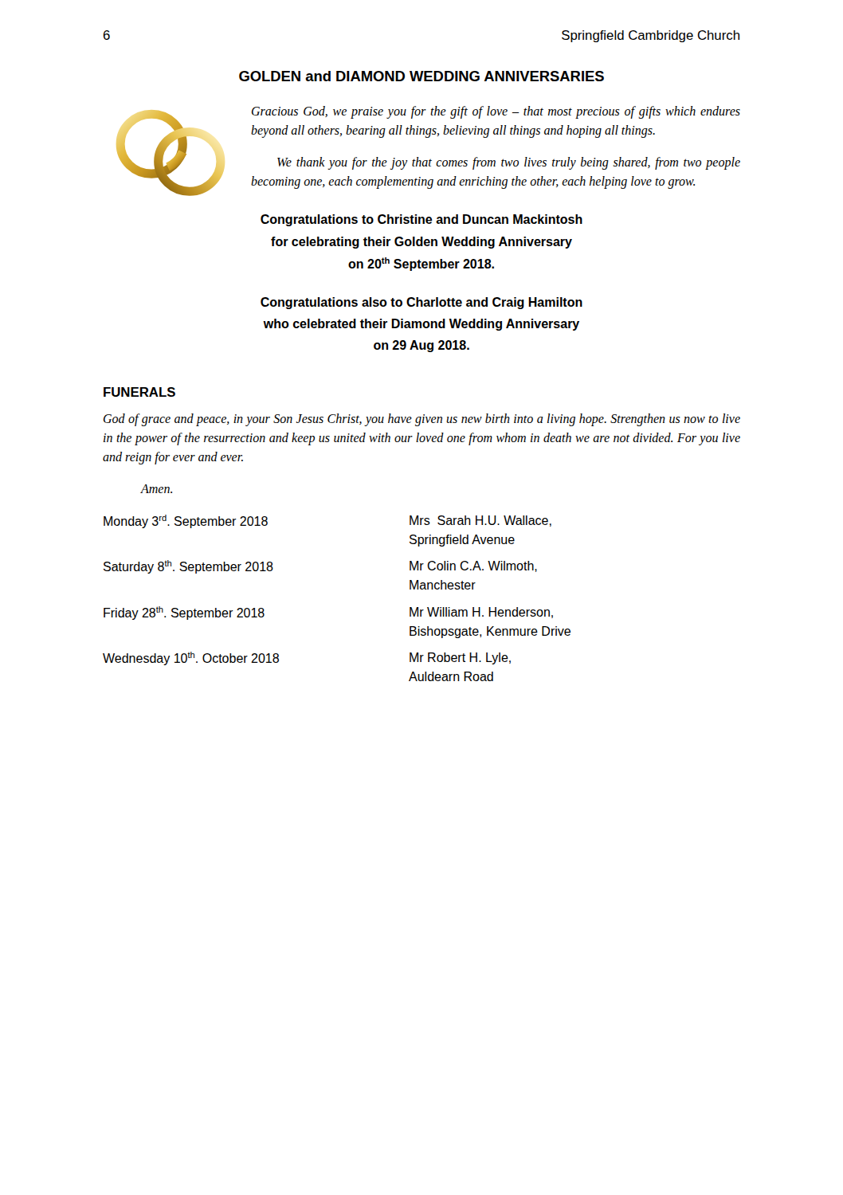6 Springfield Cambridge Church
GOLDEN and DIAMOND WEDDING ANNIVERSARIES
Two interlocking gold wedding rings
Gracious God, we praise you for the gift of love – that most precious of gifts which endures beyond all others, bearing all things, believing all things and hoping all things.
We thank you for the joy that comes from two lives truly being shared, from two people becoming one, each complementing and enriching the other, each helping love to grow.
Congratulations to Christine and Duncan Mackintosh
for celebrating their Golden Wedding Anniversary
on 20th September 2018.
Congratulations also to Charlotte and Craig Hamilton
who celebrated their Diamond Wedding Anniversary
on 29 Aug 2018.
FUNERALS
God of grace and peace, in your Son Jesus Christ, you have given us new birth into a living hope. Strengthen us now to live in the power of the resurrection and keep us united with our loved one from whom in death we are not divided. For you live and reign for ever and ever.
Amen.
Monday 3rd. September 2018
Mrs Sarah H.U. Wallace, Springfield Avenue
Saturday 8th. September 2018
Mr Colin C.A. Wilmoth, Manchester
Friday 28th. September 2018
Mr William H. Henderson, Bishopsgate, Kenmure Drive
Wednesday 10th. October 2018
Mr Robert H. Lyle, Auldearn Road